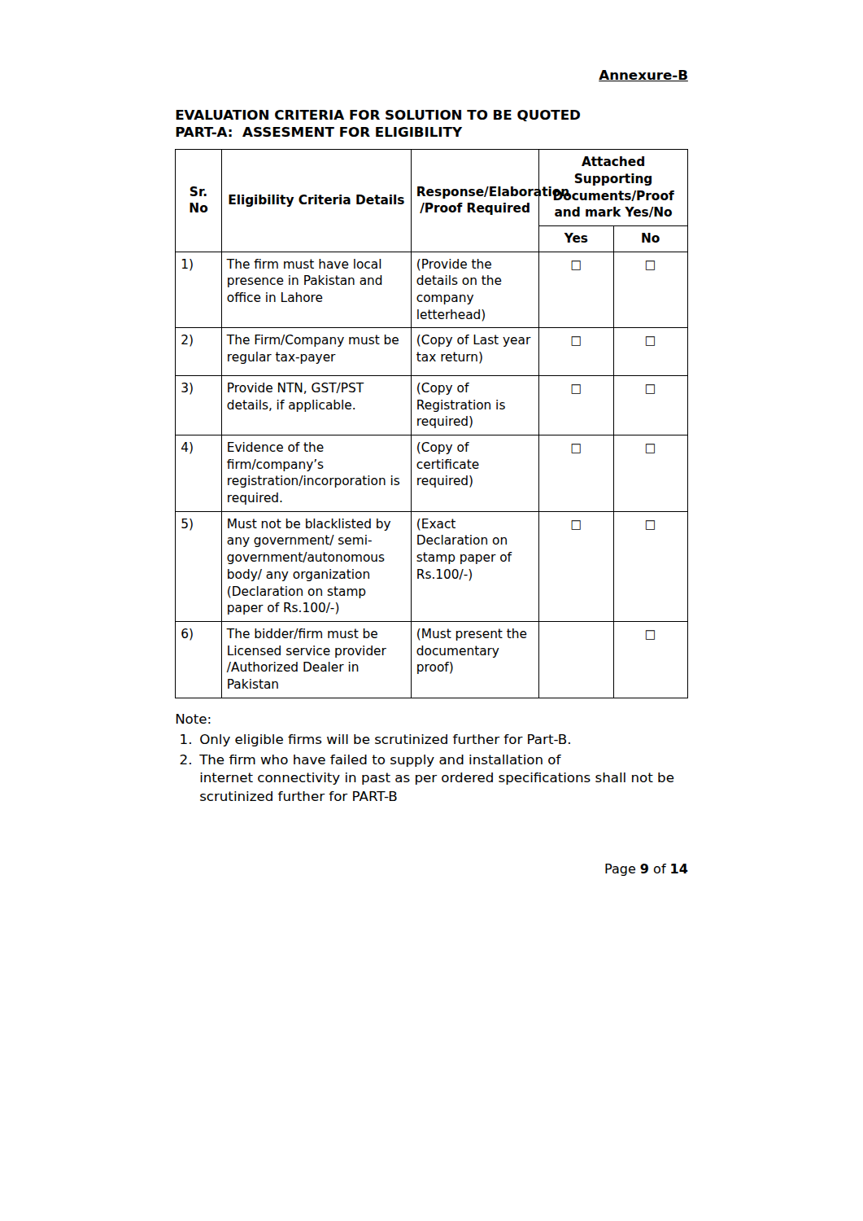Annexure-B
EVALUATION CRITERIA FOR SOLUTION TO BE QUOTED
PART-A: ASSESMENT FOR ELIGIBILITY
| Sr. No | Eligibility Criteria Details | Response/Elaboration /Proof Required | Attached Supporting Documents/Proof and mark Yes/No |
| --- | --- | --- | --- |
| Yes | No |
| 1) | The firm must have local presence in Pakistan and office in Lahore | (Provide the details on the company letterhead) | □ | □ |
| 2) | The Firm/Company must be regular tax-payer | (Copy of Last year tax return) | □ | □ |
| 3) | Provide NTN, GST/PST details, if applicable. | (Copy of Registration is required) | □ | □ |
| 4) | Evidence of the firm/company’s registration/incorporation is required. | (Copy of certificate required) | □ | □ |
| 5) | Must not be blacklisted by any government/ semi-government/autonomous body/ any organization (Declaration on stamp paper of Rs.100/-) | (Exact Declaration on stamp paper of Rs.100/-) | □ | □ |
| 6) | The bidder/firm must be Licensed service provider /Authorized Dealer in Pakistan | (Must present the documentary proof) | | □ |
Note:
Only eligible firms will be scrutinized further for Part-B.
The firm who have failed to supply and installation of internet connectivity in past as per ordered specifications shall not be scrutinized further for PART-B
Page 9 of 14